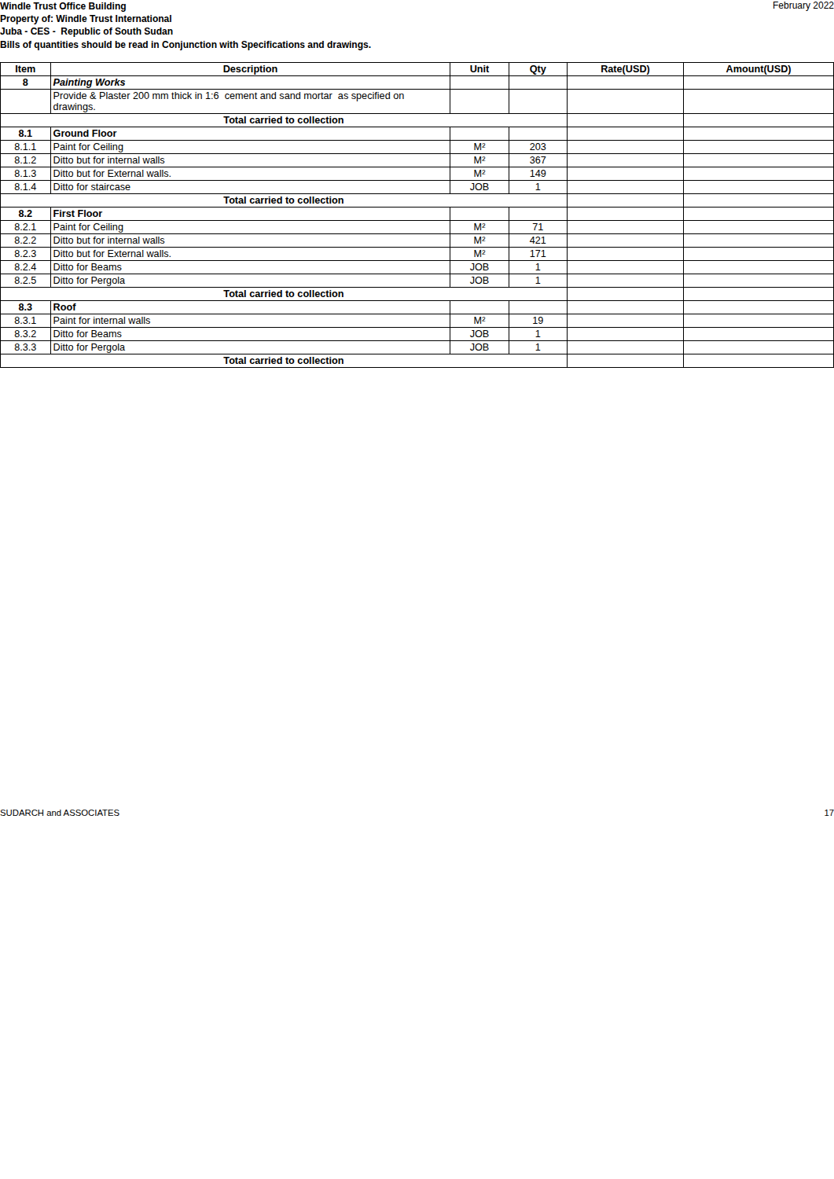Windle Trust Office Building
Property of: Windle Trust International
Juba - CES - Republic of South Sudan
Bills of quantities should be read in Conjunction with Specifications and drawings.
February 2022
| Item | Description | Unit | Qty | Rate(USD) | Amount(USD) |
| --- | --- | --- | --- | --- | --- |
| 8 | Painting Works | | | | |
| | Provide & Plaster 200 mm thick in 1:6 cement and sand mortar as specified on drawings. | | | | |
| Total carried to collection | | |
| 8.1 | Ground Floor | | | | |
| 8.1.1 | Paint for Ceiling | M² | 203 | | |
| 8.1.2 | Ditto but for internal walls | M² | 367 | | |
| 8.1.3 | Ditto but for External walls. | M² | 149 | | |
| 8.1.4 | Ditto for staircase | JOB | 1 | | |
| Total carried to collection | | |
| 8.2 | First Floor | | | | |
| 8.2.1 | Paint for Ceiling | M² | 71 | | |
| 8.2.2 | Ditto but for internal walls | M² | 421 | | |
| 8.2.3 | Ditto but for External walls. | M² | 171 | | |
| 8.2.4 | Ditto for Beams | JOB | 1 | | |
| 8.2.5 | Ditto for Pergola | JOB | 1 | | |
| Total carried to collection | | |
| 8.3 | Roof | | | | |
| 8.3.1 | Paint for internal walls | M² | 19 | | |
| 8.3.2 | Ditto for Beams | JOB | 1 | | |
| 8.3.3 | Ditto for Pergola | JOB | 1 | | |
| Total carried to collection | | |
SUDARCH and ASSOCIATES
17